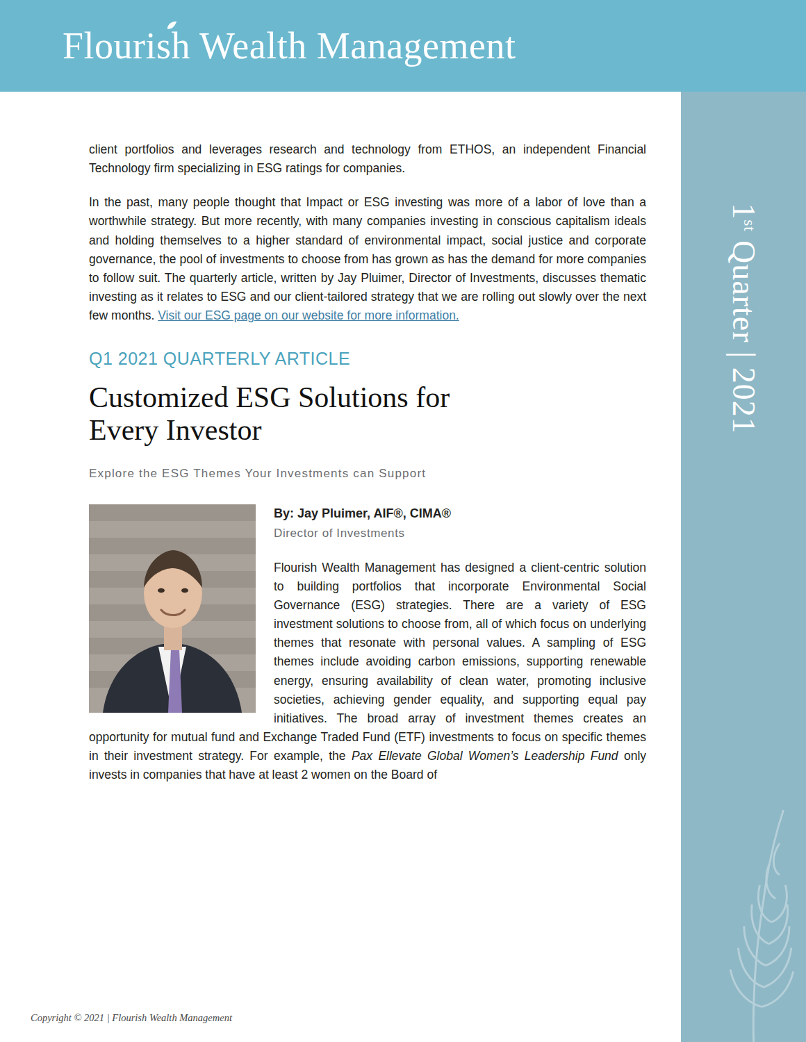Flourish Wealth Management
1st Quarter | 2021
client portfolios and leverages research and technology from ETHOS, an independent Financial Technology firm specializing in ESG ratings for companies.
In the past, many people thought that Impact or ESG investing was more of a labor of love than a worthwhile strategy. But more recently, with many companies investing in conscious capitalism ideals and holding themselves to a higher standard of environmental impact, social justice and corporate governance, the pool of investments to choose from has grown as has the demand for more companies to follow suit. The quarterly article, written by Jay Pluimer, Director of Investments, discusses thematic investing as it relates to ESG and our client-tailored strategy that we are rolling out slowly over the next few months. Visit our ESG page on our website for more information.
Q1 2021 QUARTERLY ARTICLE
Customized ESG Solutions for
Every Investor
Explore the ESG Themes Your Investments can Support
By: Jay Pluimer, AIF®, CIMA®
Director of Investments
Flourish Wealth Management has designed a client-centric solution to building portfolios that incorporate Environmental Social Governance (ESG) strategies. There are a variety of ESG investment solutions to choose from, all of which focus on underlying themes that resonate with personal values. A sampling of ESG themes include avoiding carbon emissions, supporting renewable energy, ensuring availability of clean water, promoting inclusive societies, achieving gender equality, and supporting equal pay initiatives. The broad array of investment themes creates an opportunity for mutual fund and Exchange Traded Fund (ETF) investments to focus on specific themes in their investment strategy. For example, the Pax Ellevate Global Women’s Leadership Fund only invests in companies that have at least 2 women on the Board of
Copyright © 2021 | Flourish Wealth Management